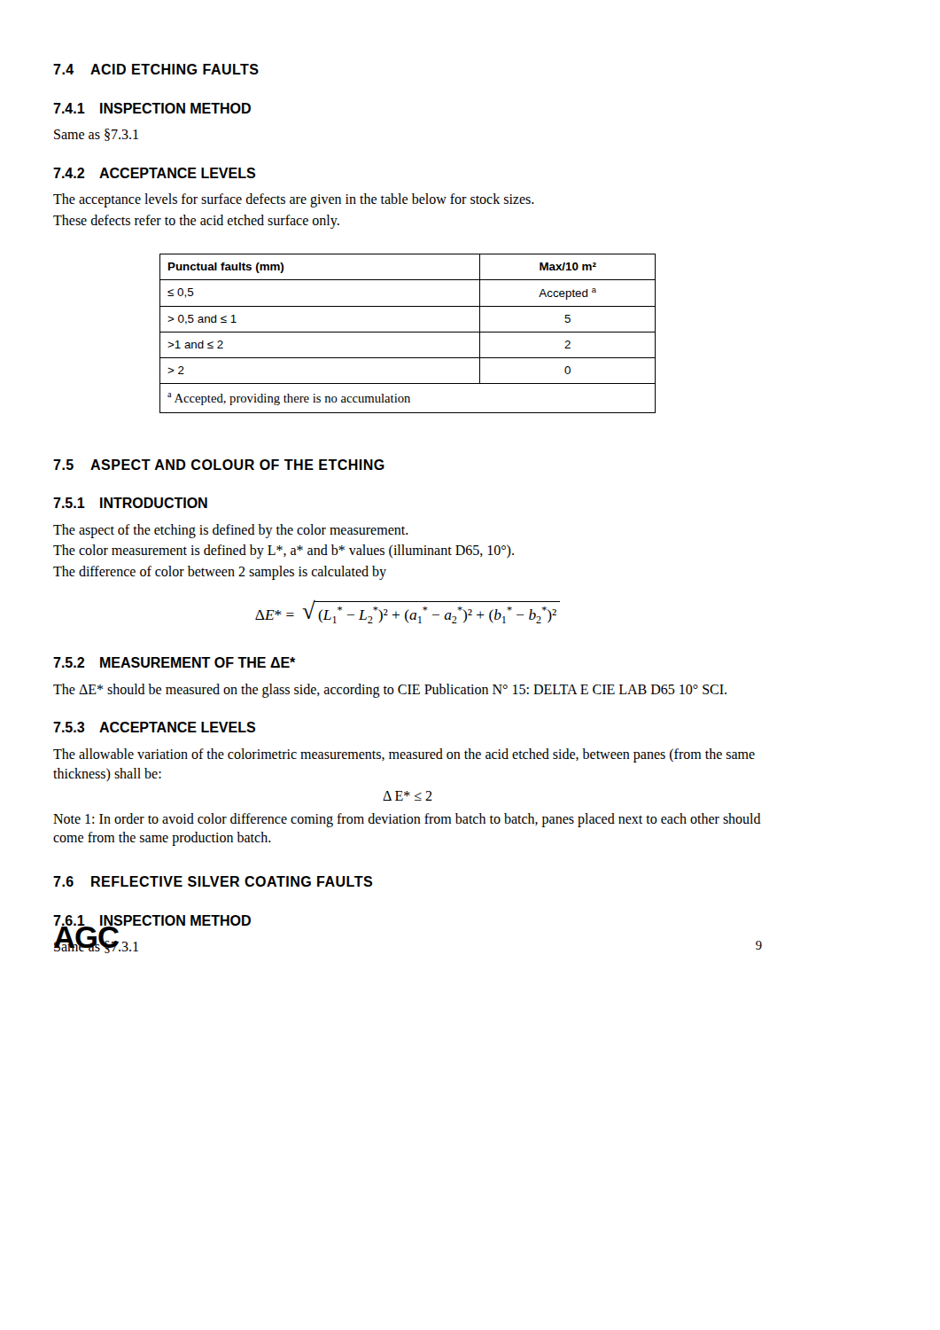7.4 ACID ETCHING FAULTS
7.4.1 INSPECTION METHOD
Same as §7.3.1
7.4.2 ACCEPTANCE LEVELS
The acceptance levels for surface defects are given in the table below for stock sizes.
These defects refer to the acid etched surface only.
| Punctual faults (mm) | Max/10 m² |
| --- | --- |
| ≤ 0,5 | Accepted a |
| > 0,5 and ≤ 1 | 5 |
| >1 and ≤ 2 | 2 |
| > 2 | 0 |
| a Accepted, providing there is no accumulation |
7.5 ASPECT AND COLOUR OF THE ETCHING
7.5.1 INTRODUCTION
The aspect of the etching is defined by the color measurement.
The color measurement is defined by L*, a* and b* values (illuminant D65, 10°).
The difference of color between 2 samples is calculated by
ΔE* = (L1* − L2*)² + (a1* − a2*)² + (b1* − b2*)²
7.5.2 MEASUREMENT OF THE ΔE*
The ΔE* should be measured on the glass side, according to CIE Publication N° 15: DELTA E CIE LAB D65 10° SCI.
7.5.3 ACCEPTANCE LEVELS
The allowable variation of the colorimetric measurements, measured on the acid etched side, between panes (from the same thickness) shall be:
Δ E* ≤ 2
Note 1: In order to avoid color difference coming from deviation from batch to batch, panes placed next to each other should come from the same production batch.
7.6 REFLECTIVE SILVER COATING FAULTS
7.6.1 INSPECTION METHOD
Same as §7.3.1
AGC
9